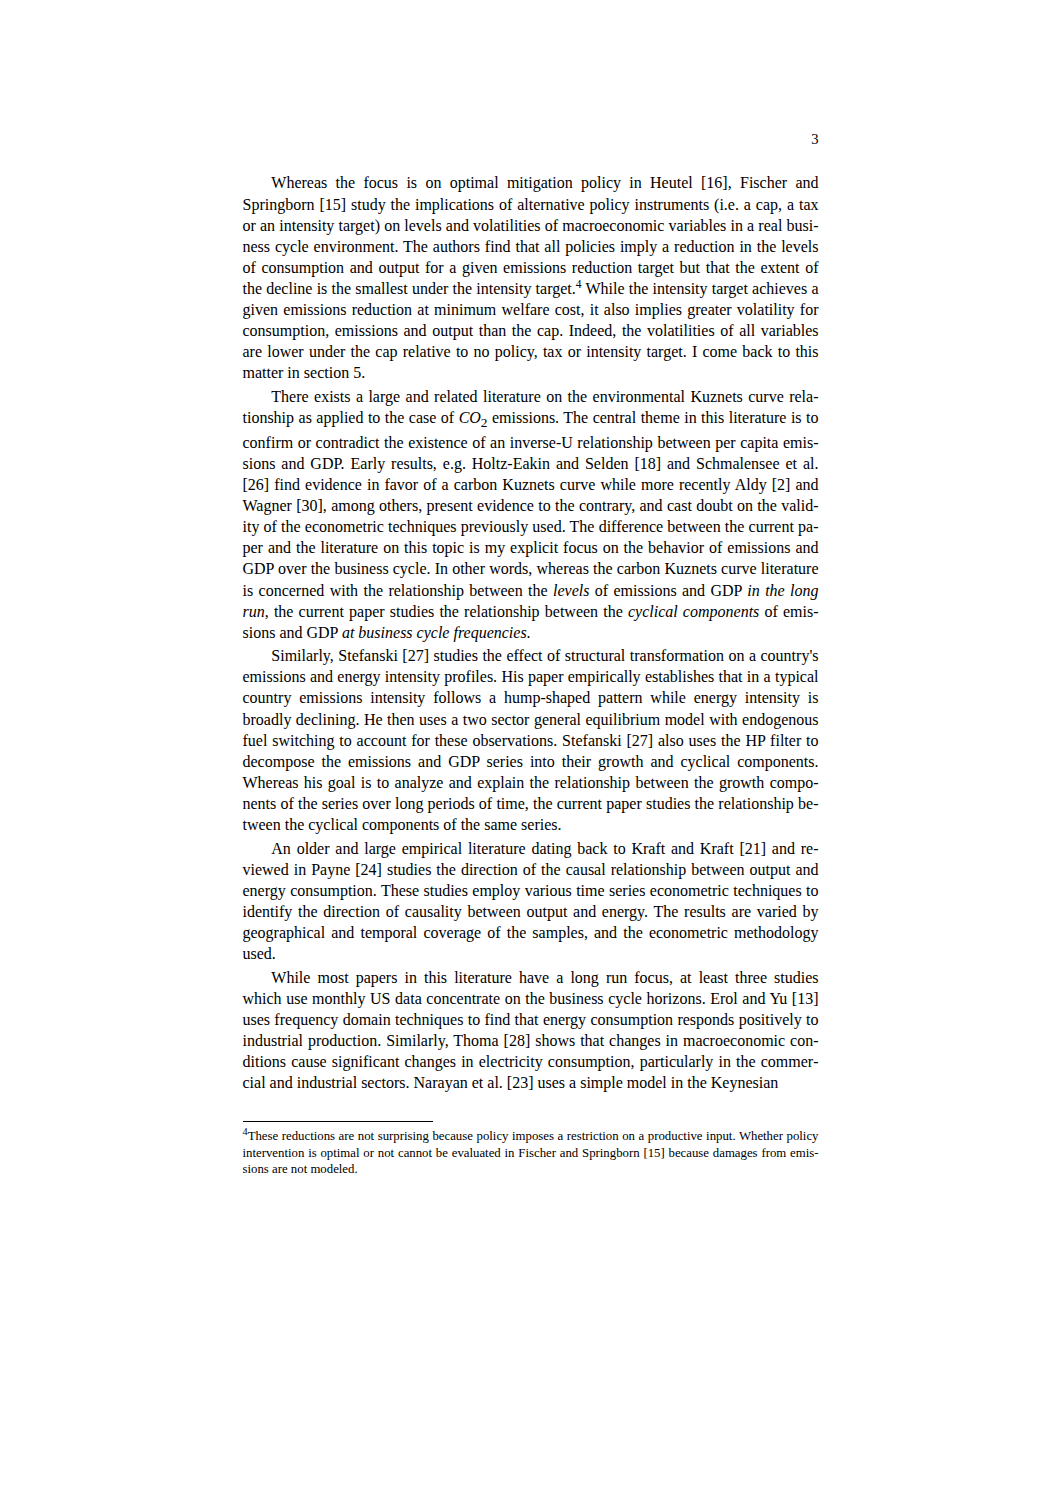3
Whereas the focus is on optimal mitigation policy in Heutel [16], Fischer and Springborn [15] study the implications of alternative policy instruments (i.e. a cap, a tax or an intensity target) on levels and volatilities of macroeconomic variables in a real business cycle environment. The authors find that all policies imply a reduction in the levels of consumption and output for a given emissions reduction target but that the extent of the decline is the smallest under the intensity target.4 While the intensity target achieves a given emissions reduction at minimum welfare cost, it also implies greater volatility for consumption, emissions and output than the cap. Indeed, the volatilities of all variables are lower under the cap relative to no policy, tax or intensity target. I come back to this matter in section 5.
There exists a large and related literature on the environmental Kuznets curve relationship as applied to the case of CO2 emissions. The central theme in this literature is to confirm or contradict the existence of an inverse-U relationship between per capita emissions and GDP. Early results, e.g. Holtz-Eakin and Selden [18] and Schmalensee et al. [26] find evidence in favor of a carbon Kuznets curve while more recently Aldy [2] and Wagner [30], among others, present evidence to the contrary, and cast doubt on the validity of the econometric techniques previously used. The difference between the current paper and the literature on this topic is my explicit focus on the behavior of emissions and GDP over the business cycle. In other words, whereas the carbon Kuznets curve literature is concerned with the relationship between the levels of emissions and GDP in the long run, the current paper studies the relationship between the cyclical components of emissions and GDP at business cycle frequencies.
Similarly, Stefanski [27] studies the effect of structural transformation on a country's emissions and energy intensity profiles. His paper empirically establishes that in a typical country emissions intensity follows a hump-shaped pattern while energy intensity is broadly declining. He then uses a two sector general equilibrium model with endogenous fuel switching to account for these observations. Stefanski [27] also uses the HP filter to decompose the emissions and GDP series into their growth and cyclical components. Whereas his goal is to analyze and explain the relationship between the growth components of the series over long periods of time, the current paper studies the relationship between the cyclical components of the same series.
An older and large empirical literature dating back to Kraft and Kraft [21] and reviewed in Payne [24] studies the direction of the causal relationship between output and energy consumption. These studies employ various time series econometric techniques to identify the direction of causality between output and energy. The results are varied by geographical and temporal coverage of the samples, and the econometric methodology used.
While most papers in this literature have a long run focus, at least three studies which use monthly US data concentrate on the business cycle horizons. Erol and Yu [13] uses frequency domain techniques to find that energy consumption responds positively to industrial production. Similarly, Thoma [28] shows that changes in macroeconomic conditions cause significant changes in electricity consumption, particularly in the commercial and industrial sectors. Narayan et al. [23] uses a simple model in the Keynesian
4These reductions are not surprising because policy imposes a restriction on a productive input. Whether policy intervention is optimal or not cannot be evaluated in Fischer and Springborn [15] because damages from emissions are not modeled.